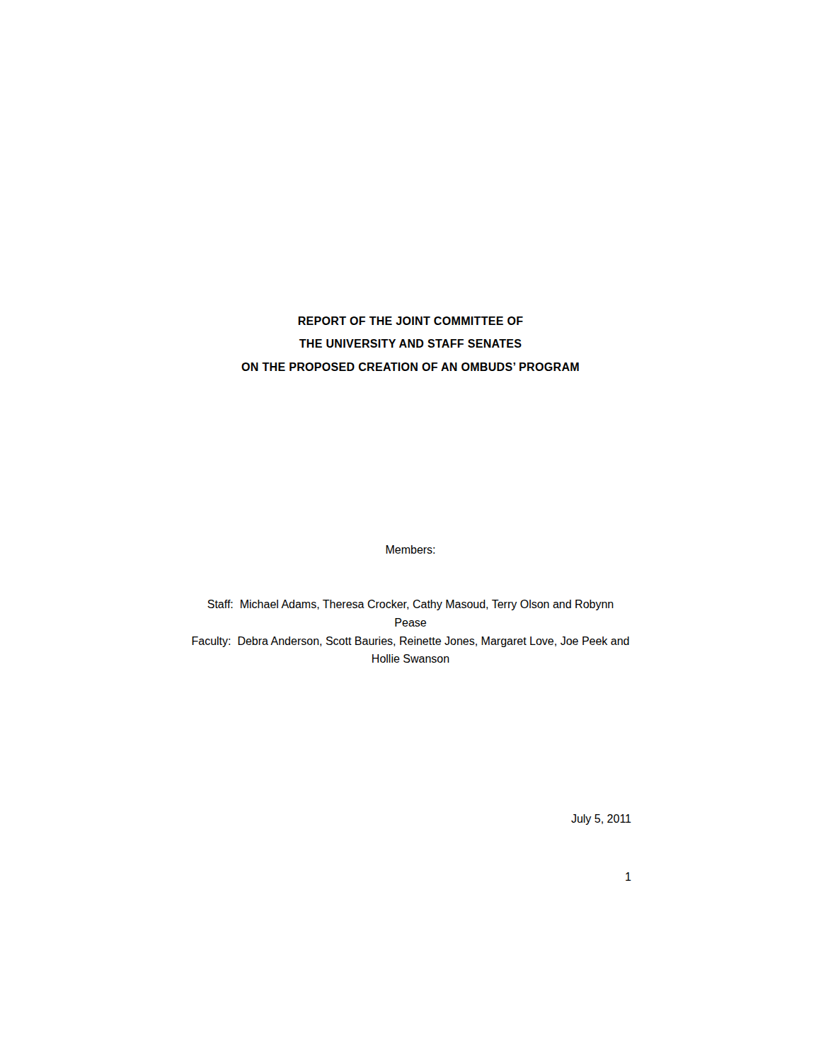REPORT OF THE JOINT COMMITTEE OF
THE UNIVERSITY AND STAFF SENATES
ON THE PROPOSED CREATION OF AN OMBUDS’ PROGRAM
Members:
Staff: Michael Adams, Theresa Crocker, Cathy Masoud, Terry Olson and Robynn Pease
Faculty: Debra Anderson, Scott Bauries, Reinette Jones, Margaret Love, Joe Peek and Hollie Swanson
July 5, 2011
1